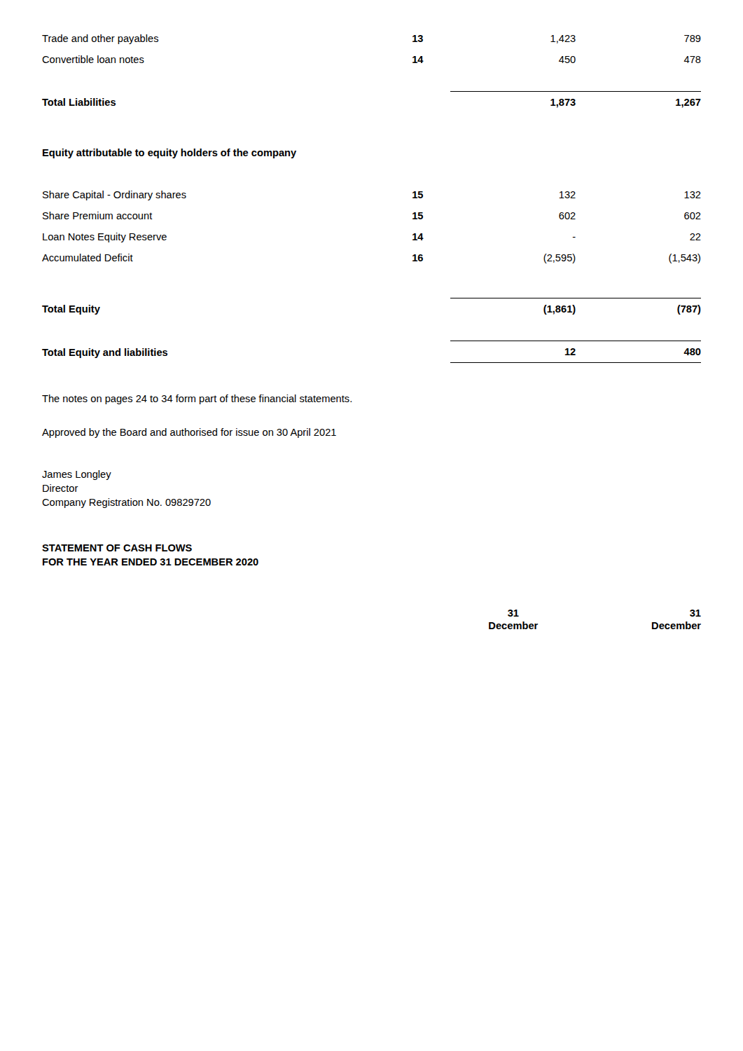| Trade and other payables | 13 | 1,423 | 789 |
| Convertible loan notes | 14 | 450 | 478 |
| Total Liabilities | | 1,873 | 1,267 |
| Equity attributable to equity holders of the company | | | |
| Share Capital - Ordinary shares | 15 | 132 | 132 |
| Share Premium account | 15 | 602 | 602 |
| Loan Notes Equity Reserve | 14 | - | 22 |
| Accumulated Deficit | 16 | (2,595) | (1,543) |
| Total Equity | | (1,861) | (787) |
| Total Equity and liabilities | | 12 | 480 |
The notes on pages 24 to 34 form part of these financial statements.
Approved by the Board and authorised for issue on 30 April 2021
James Longley
Director
Company Registration No. 09829720
STATEMENT OF CASH FLOWS
FOR THE YEAR ENDED 31 DECEMBER 2020
| | | 31 December | 31 December |